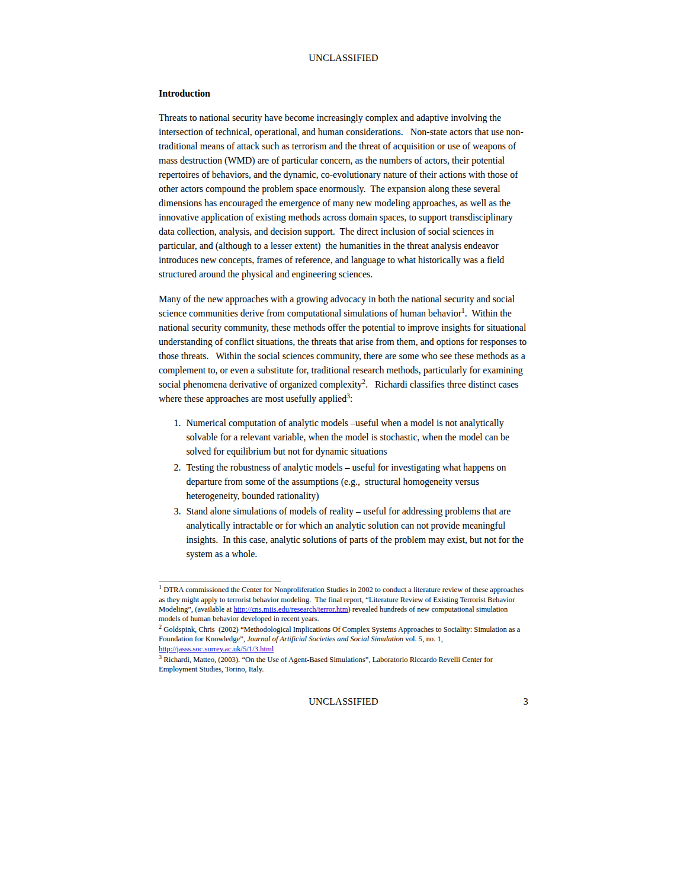UNCLASSIFIED
Introduction
Threats to national security have become increasingly complex and adaptive involving the intersection of technical, operational, and human considerations. Non-state actors that use non-traditional means of attack such as terrorism and the threat of acquisition or use of weapons of mass destruction (WMD) are of particular concern, as the numbers of actors, their potential repertoires of behaviors, and the dynamic, co-evolutionary nature of their actions with those of other actors compound the problem space enormously. The expansion along these several dimensions has encouraged the emergence of many new modeling approaches, as well as the innovative application of existing methods across domain spaces, to support transdisciplinary data collection, analysis, and decision support. The direct inclusion of social sciences in particular, and (although to a lesser extent) the humanities in the threat analysis endeavor introduces new concepts, frames of reference, and language to what historically was a field structured around the physical and engineering sciences.
Many of the new approaches with a growing advocacy in both the national security and social science communities derive from computational simulations of human behavior1. Within the national security community, these methods offer the potential to improve insights for situational understanding of conflict situations, the threats that arise from them, and options for responses to those threats. Within the social sciences community, there are some who see these methods as a complement to, or even a substitute for, traditional research methods, particularly for examining social phenomena derivative of organized complexity2. Richardi classifies three distinct cases where these approaches are most usefully applied3:
Numerical computation of analytic models –useful when a model is not analytically solvable for a relevant variable, when the model is stochastic, when the model can be solved for equilibrium but not for dynamic situations
Testing the robustness of analytic models – useful for investigating what happens on departure from some of the assumptions (e.g., structural homogeneity versus heterogeneity, bounded rationality)
Stand alone simulations of models of reality – useful for addressing problems that are analytically intractable or for which an analytic solution can not provide meaningful insights. In this case, analytic solutions of parts of the problem may exist, but not for the system as a whole.
1 DTRA commissioned the Center for Nonproliferation Studies in 2002 to conduct a literature review of these approaches as they might apply to terrorist behavior modeling. The final report, “Literature Review of Existing Terrorist Behavior Modeling”, (available at http://cns.miis.edu/research/terror.htm) revealed hundreds of new computational simulation models of human behavior developed in recent years.
2 Goldspink, Chris (2002) “Methodological Implications Of Complex Systems Approaches to Sociality: Simulation as a Foundation for Knowledge”, Journal of Artificial Societies and Social Simulation vol. 5, no. 1, http://jasss.soc.surrey.ac.uk/5/1/3.html
3 Richardi, Matteo, (2003). “On the Use of Agent-Based Simulations”, Laboratorio Riccardo Revelli Center for Employment Studies, Torino, Italy.
UNCLASSIFIED 3